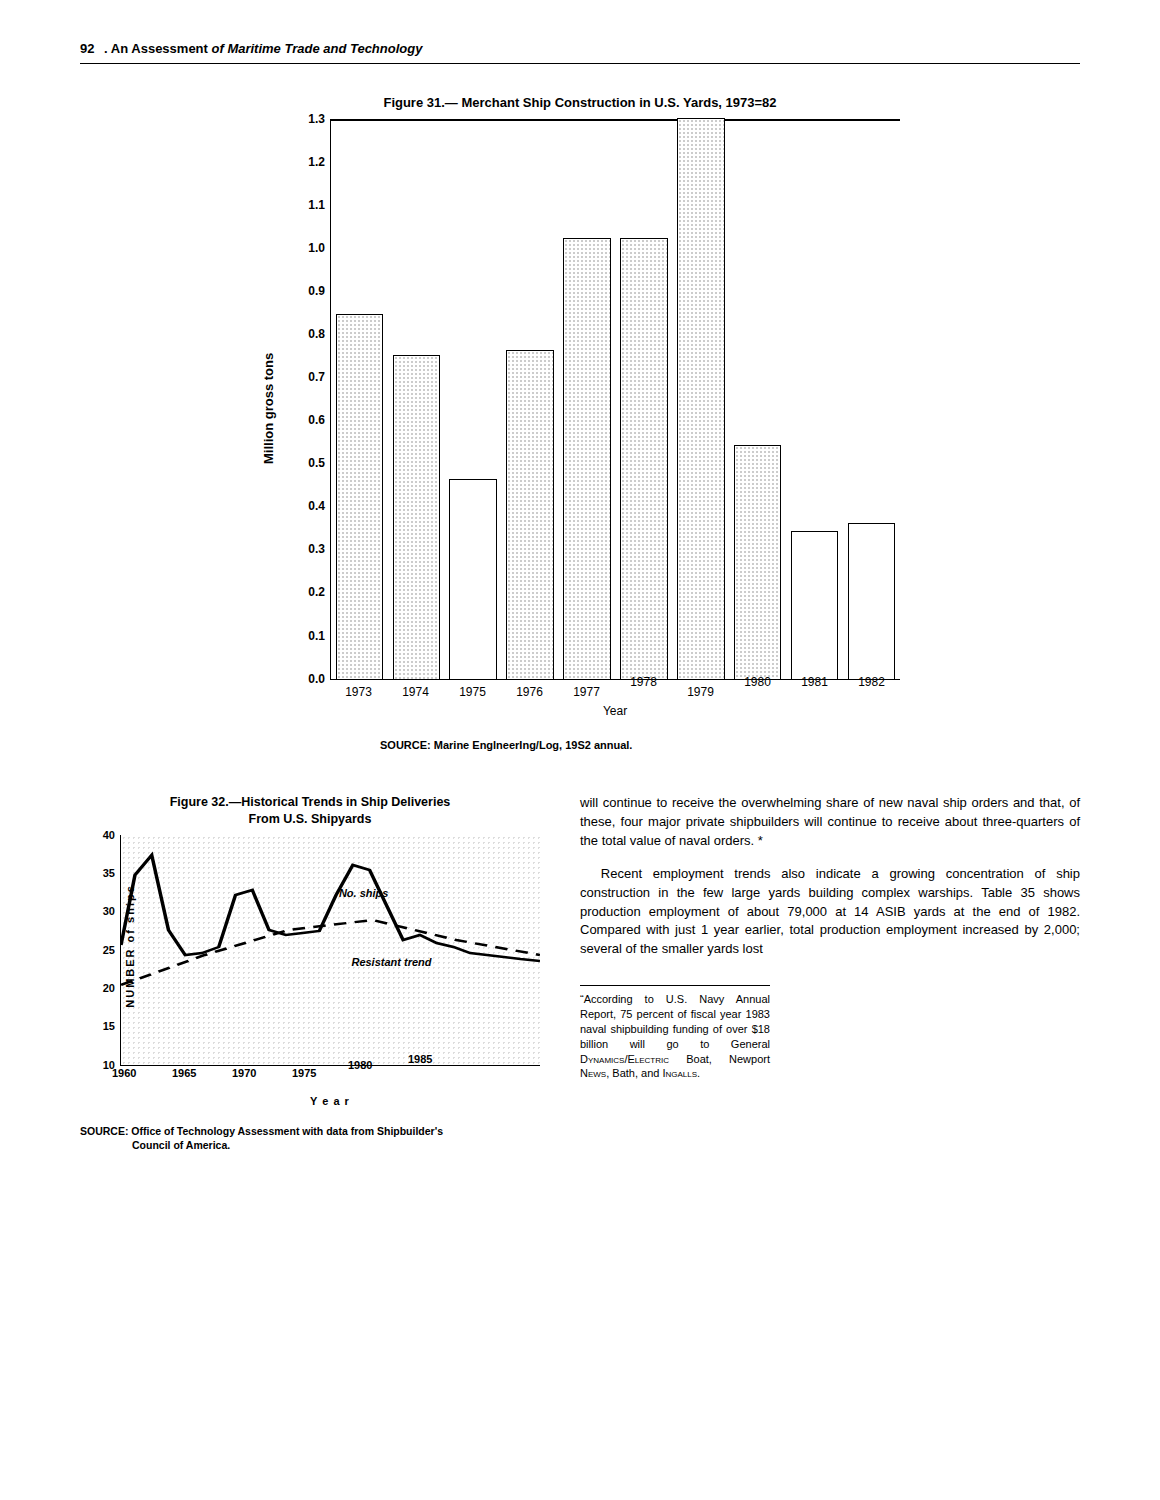92 . An Assessment of Maritime Trade and Technology
Figure 31.— Merchant Ship Construction in U.S. Yards, 1973=82
Million gross tons
1.3
1.2
1.1
1.0
0.9
0.8
0.7
0.6
0.5
0.4
0.3
0.2
0.1
0.0
1973 1974 1975 1976 1977 1978 1979 1980 1981 1982
Year
SOURCE: Marine EnglneerIng/Log, 19S2 annual.
Figure 32.—Historical Trends in Ship Deliveries
From U.S. Shipyards
NUMBER of ships
40
35
30
25
20
15
10
No. ships
Resistant trend
1960 1965 1970 1975 1980 1985
Y e a r
SOURCE: Office of Technology Assessment with data from Shipbuilder's Council of America.
will continue to receive the overwhelming share of new naval ship orders and that, of these, four major private shipbuilders will continue to receive about three-quarters of the total value of naval orders. *
Recent employment trends also indicate a growing concentration of ship construction in the few large yards building complex warships. Table 35 shows production employment of about 79,000 at 14 ASIB yards at the end of 1982. Compared with just 1 year earlier, total production employment increased by 2,000; several of the smaller yards lost
“According to U.S. Navy Annual Report, 75 percent of fiscal year 1983 naval shipbuilding funding of over $18 billion will go to General Dynamics/Electric Boat, Newport News, Bath, and Ingalls.